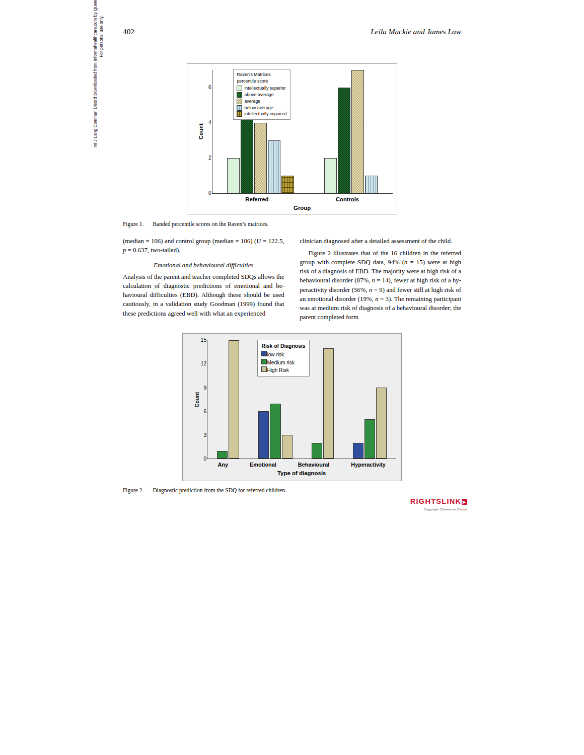Int J Lang Commun Disord Downloaded from informahealthcare.com by Queen Margaret University on 09/23/10 For personal use only.
402 Leila Mackie and James Law
Raven's Matrices
percentile score
intellectually superior
above average
average
below average
intellectually impaired
Count
0 2 4 6
Referred Controls
Group
Figure 1. Banded percentile scores on the Raven’s matrices.
(median = 106) and control group (median = 106) (U = 122.5, p = 0.637, two-tailed).
Emotional and behavioural difficulties
Analysis of the parent and teacher completed SDQs allows the calculation of diagnostic predictions of emotional and behavioural difficulties (EBD). Although these should be used cautiously, in a validation study Goodman (1999) found that these predictions agreed well with what an experienced
clinician diagnosed after a detailed assessment of the child.
Figure 2 illustrates that of the 16 children in the referred group with complete SDQ data, 94% (n = 15) were at high risk of a diagnosis of EBD. The majority were at high risk of a behavioural disorder (87%, n = 14), fewer at high risk of a hyperactivity disorder (56%, n = 9) and fewer still at high risk of an emotional disorder (19%, n = 3). The remaining participant was at medium risk of diagnosis of a behavioural disorder; the parent completed form
Risk of Diagnosis
low risk
Medium risk
High Risk
Count
0 3 6 9 12 15
Any Emotional Behavioural Hyperactivity
Type of diagnosis
Figure 2. Diagnostic prediction from the SDQ for referred children.
RIGHTSLINK▸
Copyright Clearance Center